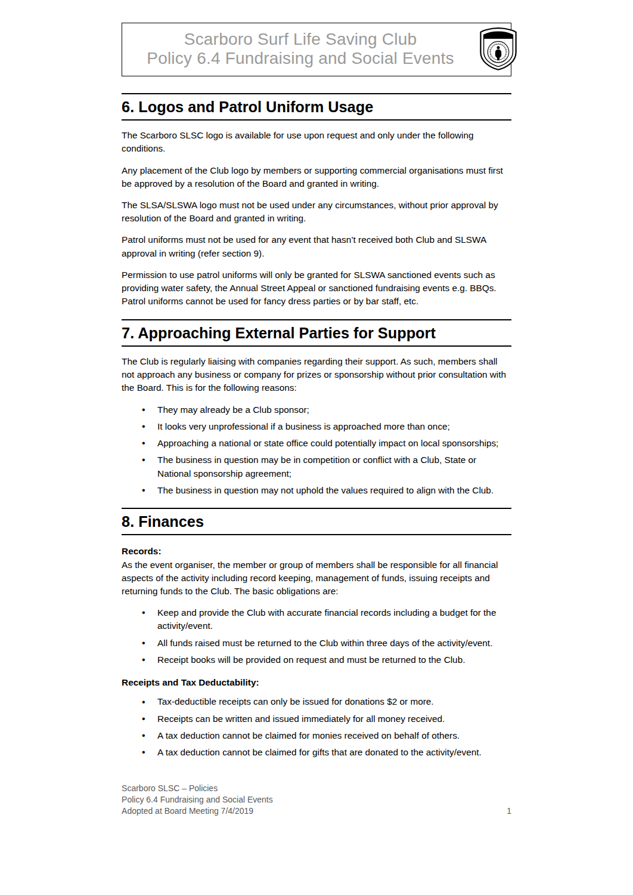Scarboro Surf Life Saving Club
Policy 6.4 Fundraising and Social Events
6. Logos and Patrol Uniform Usage
The Scarboro SLSC logo is available for use upon request and only under the following conditions.
Any placement of the Club logo by members or supporting commercial organisations must first be approved by a resolution of the Board and granted in writing.
The SLSA/SLSWA logo must not be used under any circumstances, without prior approval by resolution of the Board and granted in writing.
Patrol uniforms must not be used for any event that hasn’t received both Club and SLSWA approval in writing (refer section 9).
Permission to use patrol uniforms will only be granted for SLSWA sanctioned events such as providing water safety, the Annual Street Appeal or sanctioned fundraising events e.g. BBQs. Patrol uniforms cannot be used for fancy dress parties or by bar staff, etc.
7. Approaching External Parties for Support
The Club is regularly liaising with companies regarding their support. As such, members shall not approach any business or company for prizes or sponsorship without prior consultation with the Board. This is for the following reasons:
They may already be a Club sponsor;
It looks very unprofessional if a business is approached more than once;
Approaching a national or state office could potentially impact on local sponsorships;
The business in question may be in competition or conflict with a Club, State or National sponsorship agreement;
The business in question may not uphold the values required to align with the Club.
8. Finances
Records:
As the event organiser, the member or group of members shall be responsible for all financial aspects of the activity including record keeping, management of funds, issuing receipts and returning funds to the Club. The basic obligations are:
Keep and provide the Club with accurate financial records including a budget for the activity/event.
All funds raised must be returned to the Club within three days of the activity/event.
Receipt books will be provided on request and must be returned to the Club.
Receipts and Tax Deductability:
Tax-deductible receipts can only be issued for donations $2 or more.
Receipts can be written and issued immediately for all money received.
A tax deduction cannot be claimed for monies received on behalf of others.
A tax deduction cannot be claimed for gifts that are donated to the activity/event.
Scarboro SLSC – Policies Policy 6.4 Fundraising and Social Events Adopted at Board Meeting 7/4/2019
1